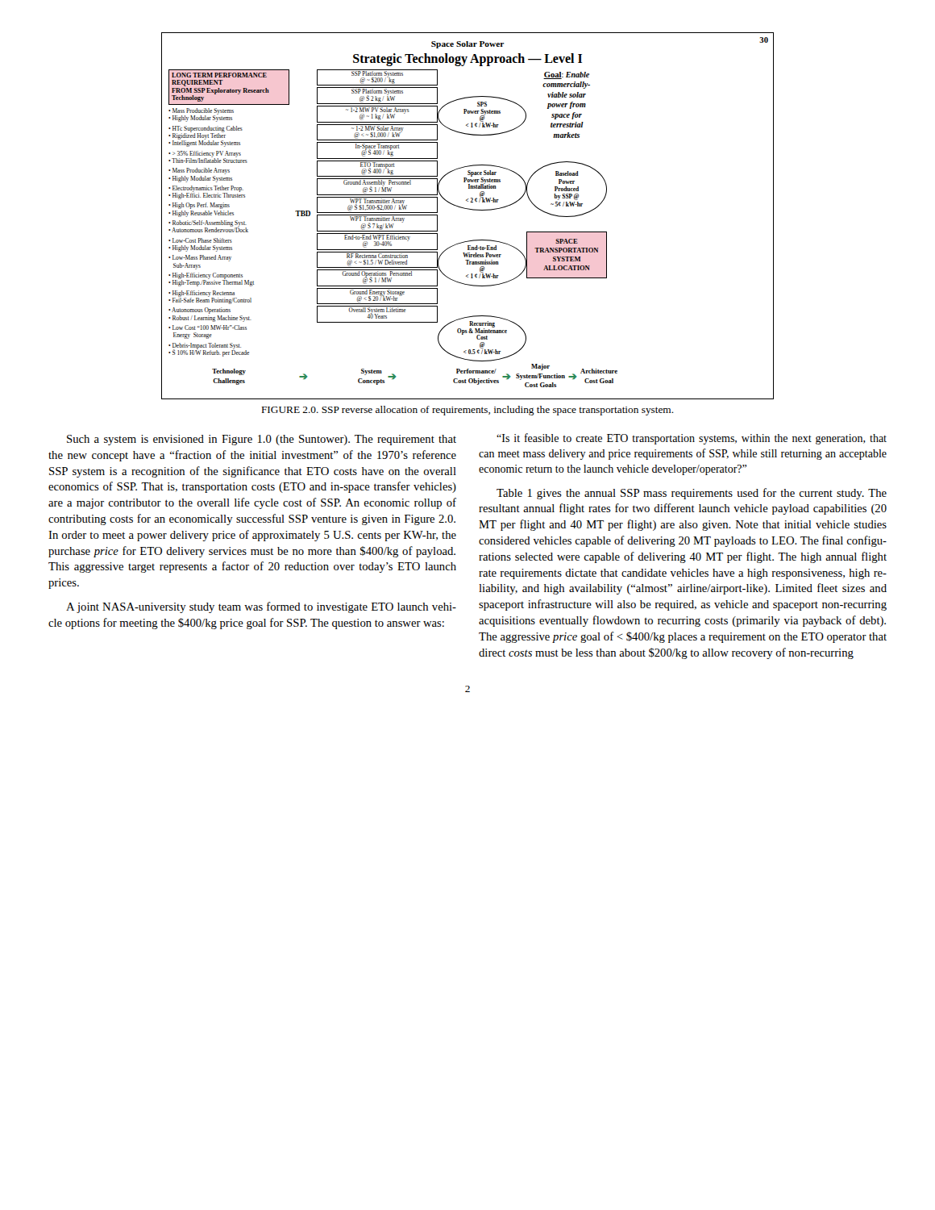30
Space Solar Power
Strategic Technology Approach — Level I
LONG TERM PERFORMANCE REQUIREMENT
FROM SSP Exploratory Research Technology
• Mass Producible Systems
• Highly Modular Systems
• HTc Superconducting Cables
• Rigidized Hoyt Tether
• Intelligent Modular Systems
• > 35% Efficiency PV Arrays
• Thin-Film/Inflatable Structures
• Mass Producible Arrays
• Highly Modular Systems
• Electrodynamics Tether Prop.
• High-Effici. Electric Thrusters
• High Ops Perf. Margins
• Highly Reusable Vehicles
• Robotic/Self-Assembling Syst.
• Autonomous Rendezvous/Dock
• Low-Cost Phase Shifters
• Highly Modular Systems
• Low-Mass Phased Array
Sub-Arrays
• High-Efficiency Components
• High-Temp./Passive Thermal Mgt
• High-Efficiency Rectenna
• Fail-Safe Beam Pointing/Control
• Autonomous Operations
• Robust / Learning Machine Syst.
• Low Cost “100 MW-Hr”-Class
Energy Storage
• Debris-Impact Tolerant Syst.
• Š 10% H/W Refurb. per Decade
TBD
SSP Platform Systems
@ ~ $200 / kg
SSP Platform Systems
@ Š 2 kg / kW
~ 1-2 MW PV Solar Arrays
@ ~ 1 kg / kW
~ 1-2 MW Solar Array
@ < ~ $1,000 / kW
In-Space Transport
@ Š 400 / kg
ETO Transport
@ Š 400 / kg
Ground Assembly Personnel
@ Š 1 / MW
WPT Transmitter Array
@ Š $1,500-$2,000 / kW
WPT Transmitter Array
@ Š 7 kg/ kW
End-to-End WPT Efficiency
@ 30-40%
RF Rectenna Construction
@ < ~ $1.5 / W Delivered
Ground Operations Personnel
@ Š 1 / MW
Ground Energy Storage
@ < $ 20 / kW-hr
Overall System Lifetime
40 Years
SPS
Power Systems
@
< 1 ¢ / kW-hr
Space Solar
Power Systems
Installation
@
< 2 ¢ / kW-hr
End-to-End
Wireless Power
Transmission
@
< 1 ¢ / kW-hr
Recurring
Ops & Maintenance
Cost
@
< 0.5 ¢ / kW-hr
Goal: Enable
commercially-
viable solar
power from
space for
terrestrial
markets
Baseload
Power
Produced
by SSP @
~ 5¢ / kW-hr
SPACE
TRANSPORTATION
SYSTEM
ALLOCATION
Technology
Challenges
➔
System
Concepts➔
Performance/
Cost Objectives➔
Major System/Function
Cost Goals➔Architecture
Cost Goal
FIGURE 2.0. SSP reverse allocation of requirements, including the space transportation system.
Such a system is envisioned in Figure 1.0 (the Suntower). The requirement that the new concept have a “fraction of the initial investment” of the 1970’s reference SSP system is a recognition of the significance that ETO costs have on the overall economics of SSP. That is, transportation costs (ETO and in-space transfer vehicles) are a major contributor to the overall life cycle cost of SSP. An economic rollup of contributing costs for an economically successful SSP venture is given in Figure 2.0. In order to meet a power delivery price of approximately 5 U.S. cents per KW-hr, the purchase price for ETO delivery services must be no more than $400/kg of payload. This aggressive target represents a factor of 20 reduction over today’s ETO launch prices.
A joint NASA-university study team was formed to investigate ETO launch vehicle options for meeting the $400/kg price goal for SSP. The question to answer was:
“Is it feasible to create ETO transportation systems, within the next generation, that can meet mass delivery and price requirements of SSP, while still returning an acceptable economic return to the launch vehicle developer/operator?”
Table 1 gives the annual SSP mass requirements used for the current study. The resultant annual flight rates for two different launch vehicle payload capabilities (20 MT per flight and 40 MT per flight) are also given. Note that initial vehicle studies considered vehicles capable of delivering 20 MT payloads to LEO. The final configurations selected were capable of delivering 40 MT per flight. The high annual flight rate requirements dictate that candidate vehicles have a high responsiveness, high reliability, and high availability (“almost” airline/airport-like). Limited fleet sizes and spaceport infrastructure will also be required, as vehicle and spaceport non-recurring acquisitions eventually flowdown to recurring costs (primarily via payback of debt). The aggressive price goal of < $400/kg places a requirement on the ETO operator that direct costs must be less than about $200/kg to allow recovery of non-recurring
2